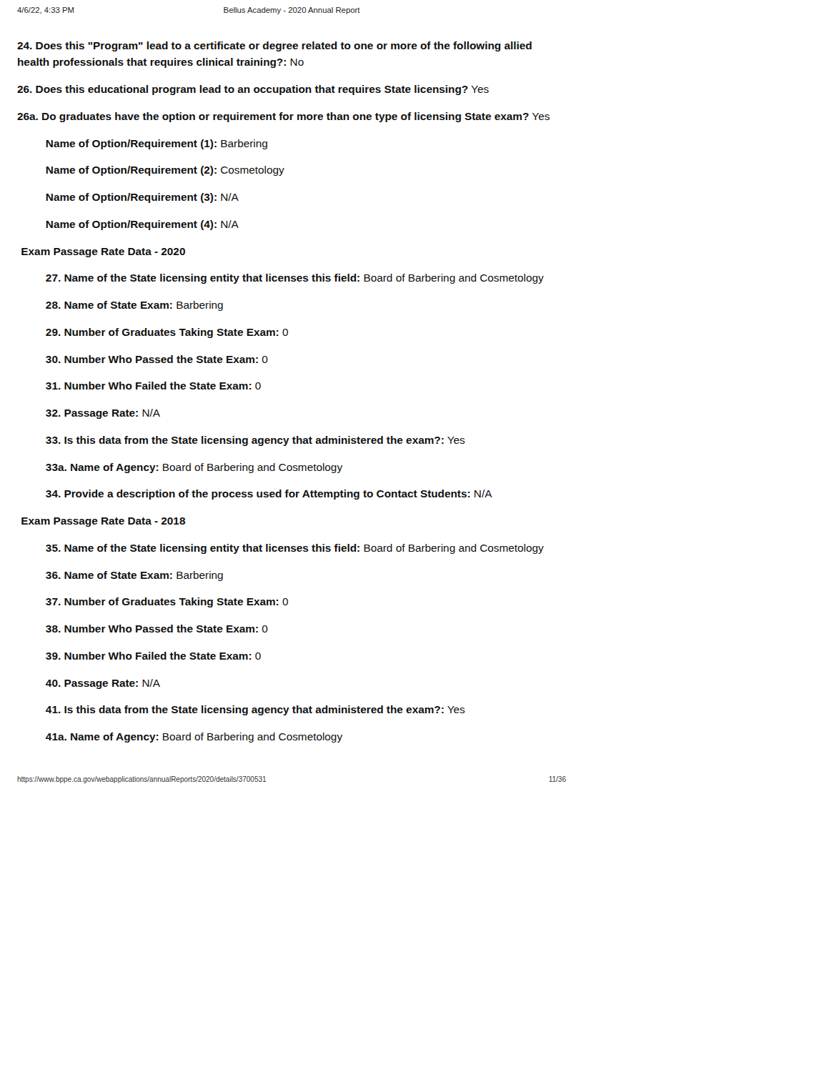4/6/22, 4:33 PM
Bellus Academy - 2020 Annual Report
4/6/22, 4:33 PM
24. Does this "Program" lead to a certificate or degree related to one or more of the following allied health professionals that requires clinical training?: No
26. Does this educational program lead to an occupation that requires State licensing? Yes
26a. Do graduates have the option or requirement for more than one type of licensing State exam? Yes
Name of Option/Requirement (1): Barbering
Name of Option/Requirement (2): Cosmetology
Name of Option/Requirement (3): N/A
Name of Option/Requirement (4): N/A
Exam Passage Rate Data - 2020
27. Name of the State licensing entity that licenses this field: Board of Barbering and Cosmetology
28. Name of State Exam: Barbering
29. Number of Graduates Taking State Exam: 0
30. Number Who Passed the State Exam: 0
31. Number Who Failed the State Exam: 0
32. Passage Rate: N/A
33. Is this data from the State licensing agency that administered the exam?: Yes
33a. Name of Agency: Board of Barbering and Cosmetology
34. Provide a description of the process used for Attempting to Contact Students: N/A
Exam Passage Rate Data - 2018
35. Name of the State licensing entity that licenses this field: Board of Barbering and Cosmetology
36. Name of State Exam: Barbering
37. Number of Graduates Taking State Exam: 0
38. Number Who Passed the State Exam: 0
39. Number Who Failed the State Exam: 0
40. Passage Rate: N/A
41. Is this data from the State licensing agency that administered the exam?: Yes
41a. Name of Agency: Board of Barbering and Cosmetology
https://www.bppe.ca.gov/webapplications/annualReports/2020/details/3700531 11/36